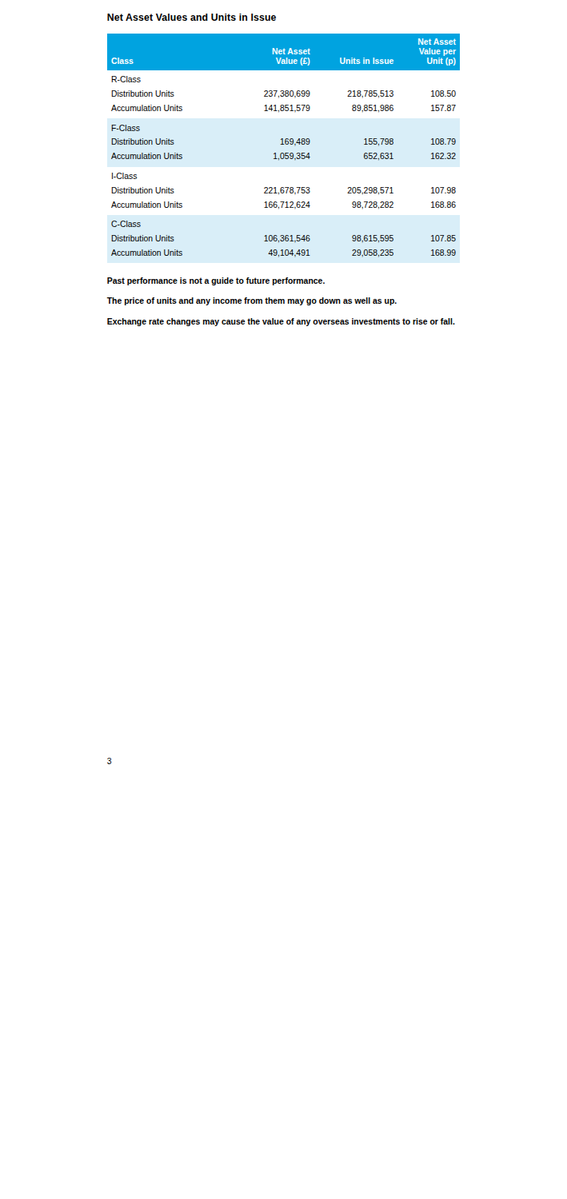Net Asset Values and Units in Issue
| Class | Net Asset Value (£) | Units in Issue | Net Asset Value per Unit (p) |
| --- | --- | --- | --- |
| R-Class | | | |
| Distribution Units | 237,380,699 | 218,785,513 | 108.50 |
| Accumulation Units | 141,851,579 | 89,851,986 | 157.87 |
| F-Class | | | |
| Distribution Units | 169,489 | 155,798 | 108.79 |
| Accumulation Units | 1,059,354 | 652,631 | 162.32 |
| I-Class | | | |
| Distribution Units | 221,678,753 | 205,298,571 | 107.98 |
| Accumulation Units | 166,712,624 | 98,728,282 | 168.86 |
| C-Class | | | |
| Distribution Units | 106,361,546 | 98,615,595 | 107.85 |
| Accumulation Units | 49,104,491 | 29,058,235 | 168.99 |
Past performance is not a guide to future performance.
The price of units and any income from them may go down as well as up.
Exchange rate changes may cause the value of any overseas investments to rise or fall.
3